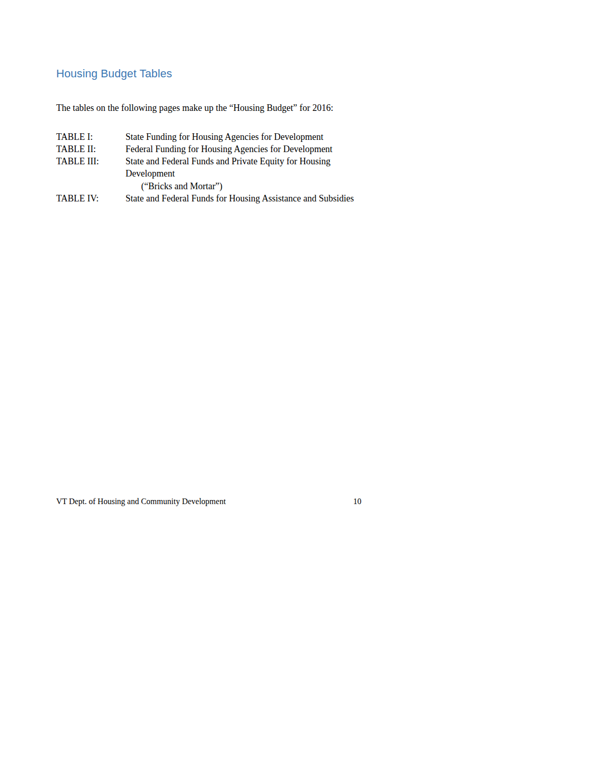Housing Budget Tables
The tables on the following pages make up the “Housing Budget” for 2016:
| TABLE I: | State Funding for Housing Agencies for Development |
| TABLE II: | Federal Funding for Housing Agencies for Development |
| TABLE III: | State and Federal Funds and Private Equity for Housing Development (“Bricks and Mortar”) |
| TABLE IV: | State and Federal Funds for Housing Assistance and Subsidies |
VT Dept. of Housing and Community Development 10